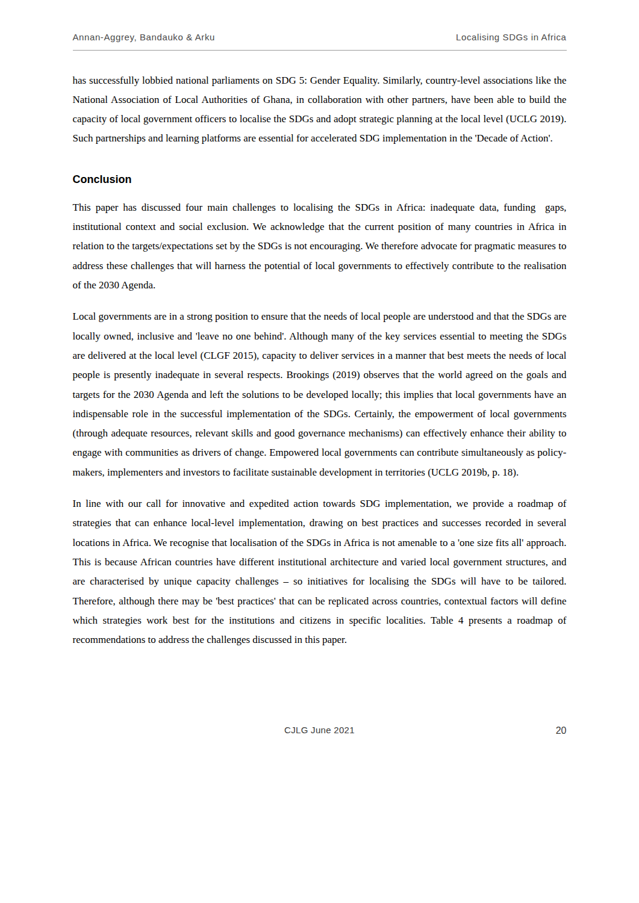Annan-Aggrey, Bandauko & Arku Localising SDGs in Africa
has successfully lobbied national parliaments on SDG 5: Gender Equality. Similarly, country-level associations like the National Association of Local Authorities of Ghana, in collaboration with other partners, have been able to build the capacity of local government officers to localise the SDGs and adopt strategic planning at the local level (UCLG 2019). Such partnerships and learning platforms are essential for accelerated SDG implementation in the 'Decade of Action'.
Conclusion
This paper has discussed four main challenges to localising the SDGs in Africa: inadequate data, funding gaps, institutional context and social exclusion. We acknowledge that the current position of many countries in Africa in relation to the targets/expectations set by the SDGs is not encouraging. We therefore advocate for pragmatic measures to address these challenges that will harness the potential of local governments to effectively contribute to the realisation of the 2030 Agenda.
Local governments are in a strong position to ensure that the needs of local people are understood and that the SDGs are locally owned, inclusive and 'leave no one behind'. Although many of the key services essential to meeting the SDGs are delivered at the local level (CLGF 2015), capacity to deliver services in a manner that best meets the needs of local people is presently inadequate in several respects. Brookings (2019) observes that the world agreed on the goals and targets for the 2030 Agenda and left the solutions to be developed locally; this implies that local governments have an indispensable role in the successful implementation of the SDGs. Certainly, the empowerment of local governments (through adequate resources, relevant skills and good governance mechanisms) can effectively enhance their ability to engage with communities as drivers of change. Empowered local governments can contribute simultaneously as policy-makers, implementers and investors to facilitate sustainable development in territories (UCLG 2019b, p. 18).
In line with our call for innovative and expedited action towards SDG implementation, we provide a roadmap of strategies that can enhance local-level implementation, drawing on best practices and successes recorded in several locations in Africa. We recognise that localisation of the SDGs in Africa is not amenable to a 'one size fits all' approach. This is because African countries have different institutional architecture and varied local government structures, and are characterised by unique capacity challenges – so initiatives for localising the SDGs will have to be tailored. Therefore, although there may be 'best practices' that can be replicated across countries, contextual factors will define which strategies work best for the institutions and citizens in specific localities. Table 4 presents a roadmap of recommendations to address the challenges discussed in this paper.
CJLG June 2021 20